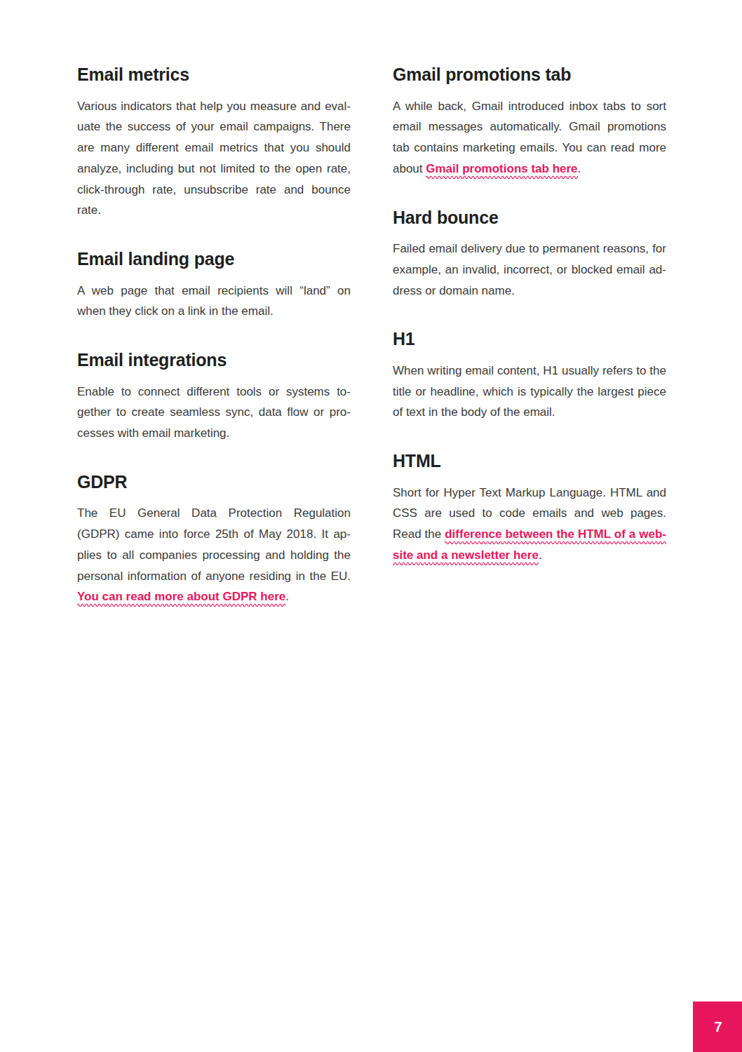Email metrics
Various indicators that help you measure and evaluate the success of your email campaigns. There are many different email metrics that you should analyze, including but not limited to the open rate, click-through rate, unsubscribe rate and bounce rate.
Email landing page
A web page that email recipients will “land” on when they click on a link in the email.
Email integrations
Enable to connect different tools or systems together to create seamless sync, data flow or processes with email marketing.
GDPR
The EU General Data Protection Regulation (GDPR) came into force 25th of May 2018. It applies to all companies processing and holding the personal information of anyone residing in the EU. You can read more about GDPR here.
Gmail promotions tab
A while back, Gmail introduced inbox tabs to sort email messages automatically. Gmail promotions tab contains marketing emails. You can read more about Gmail promotions tab here.
Hard bounce
Failed email delivery due to permanent reasons, for example, an invalid, incorrect, or blocked email address or domain name.
H1
When writing email content, H1 usually refers to the title or headline, which is typically the largest piece of text in the body of the email.
HTML
Short for Hyper Text Markup Language. HTML and CSS are used to code emails and web pages. Read the difference between the HTML of a website and a newsletter here.
7